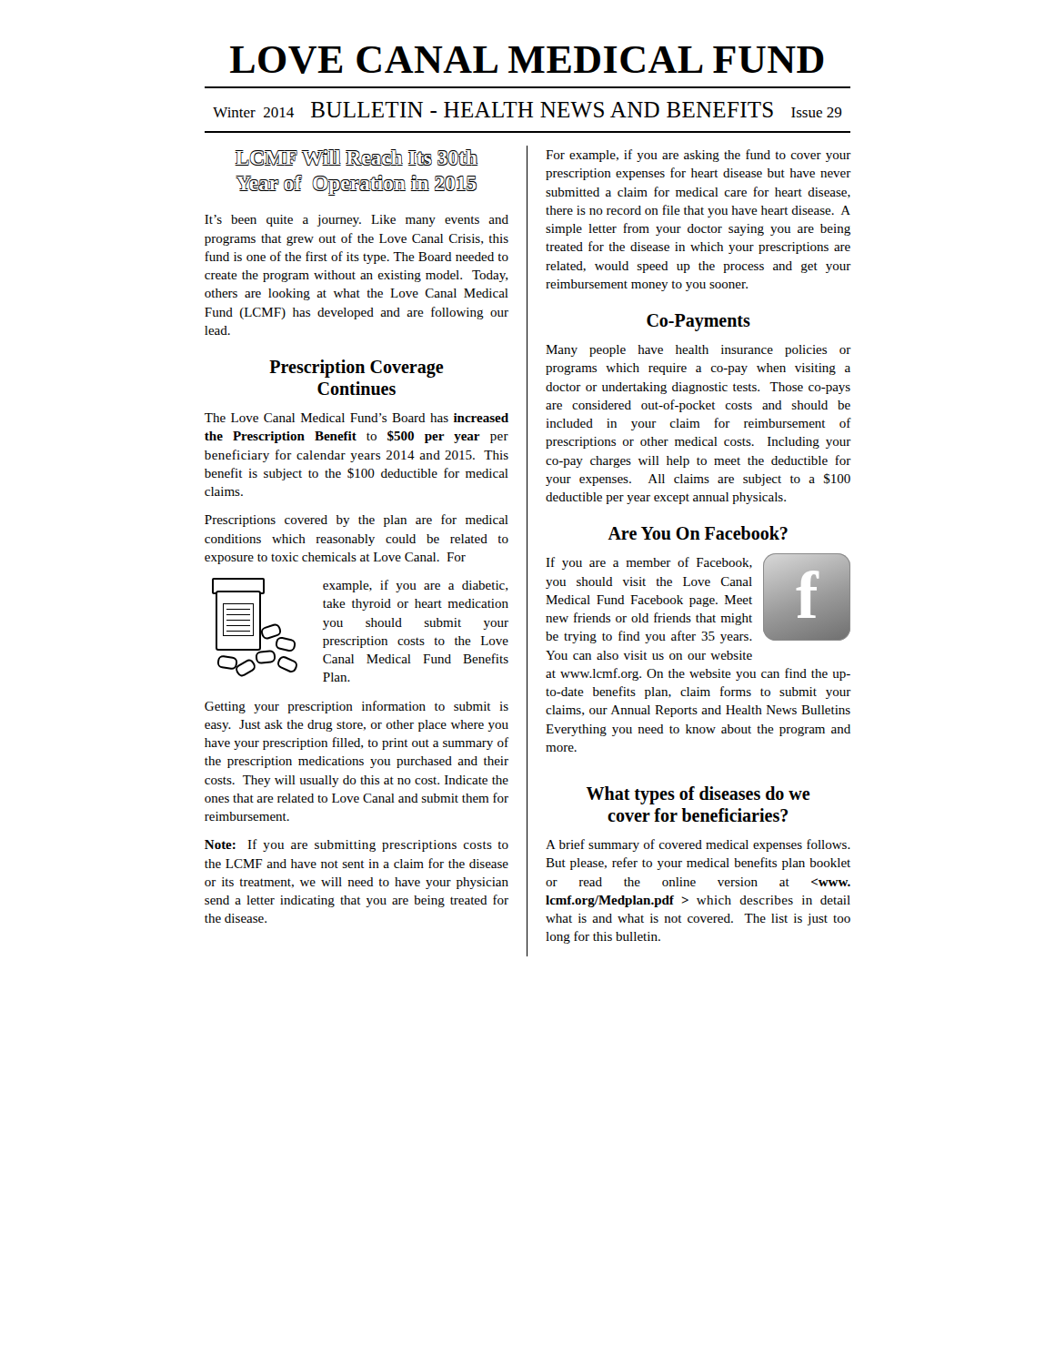LOVE CANAL MEDICAL FUND
Winter 2014 BULLETIN - HEALTH NEWS AND BENEFITS Issue 29
LCMF Will Reach Its 30th
Year of Operation in 2015
It’s been quite a journey. Like many events and programs that grew out of the Love Canal Crisis, this fund is one of the first of its type. The Board needed to create the program without an existing model. Today, others are looking at what the Love Canal Medical Fund (LCMF) has developed and are following our lead.
Prescription Coverage
Continues
The Love Canal Medical Fund’s Board has increased the Prescription Benefit to $500 per year per beneficiary for calendar years 2014 and 2015. This benefit is subject to the $100 deductible for medical claims.
Prescriptions covered by the plan are for medical conditions which reasonably could be related to exposure to toxic chemicals at Love Canal. For
example, if you are a diabetic, take thyroid or heart medication you should submit your prescription costs to the Love Canal Medical Fund Benefits Plan.
Getting your prescription information to submit is easy. Just ask the drug store, or other place where you have your prescription filled, to print out a summary of the prescription medications you purchased and their costs. They will usually do this at no cost. Indicate the ones that are related to Love Canal and submit them for reimbursement.
Note: If you are submitting prescriptions costs to the LCMF and have not sent in a claim for the disease or its treatment, we will need to have your physician send a letter indicating that you are being treated for the disease.
For example, if you are asking the fund to cover your prescription expenses for heart disease but have never submitted a claim for medical care for heart disease, there is no record on file that you have heart disease. A simple letter from your doctor saying you are being treated for the disease in which your prescriptions are related, would speed up the process and get your reimbursement money to you sooner.
Co-Payments
Many people have health insurance policies or programs which require a co-pay when visiting a doctor or undertaking diagnostic tests. Those co-pays are considered out-of-pocket costs and should be included in your claim for reimbursement of prescriptions or other medical costs. Including your co-pay charges will help to meet the deductible for your expenses. All claims are subject to a $100 deductible per year except annual physicals.
Are You On Facebook?
If you are a member of Facebook, you should visit the Love Canal Medical Fund Facebook page. Meet new friends or old friends that might be trying to find you after 35 years. You can also visit us on our website at www.lcmf.org. On the website you can find the up-to-date benefits plan, claim forms to submit your claims, our Annual Reports and Health News Bulletins Everything you need to know about the program and more.
What types of diseases do we
cover for beneficiaries?
A brief summary of covered medical expenses follows. But please, refer to your medical benefits plan booklet or read the online version at <www. lcmf.org/Medplan.pdf > which describes in detail what is and what is not covered. The list is just too long for this bulletin.